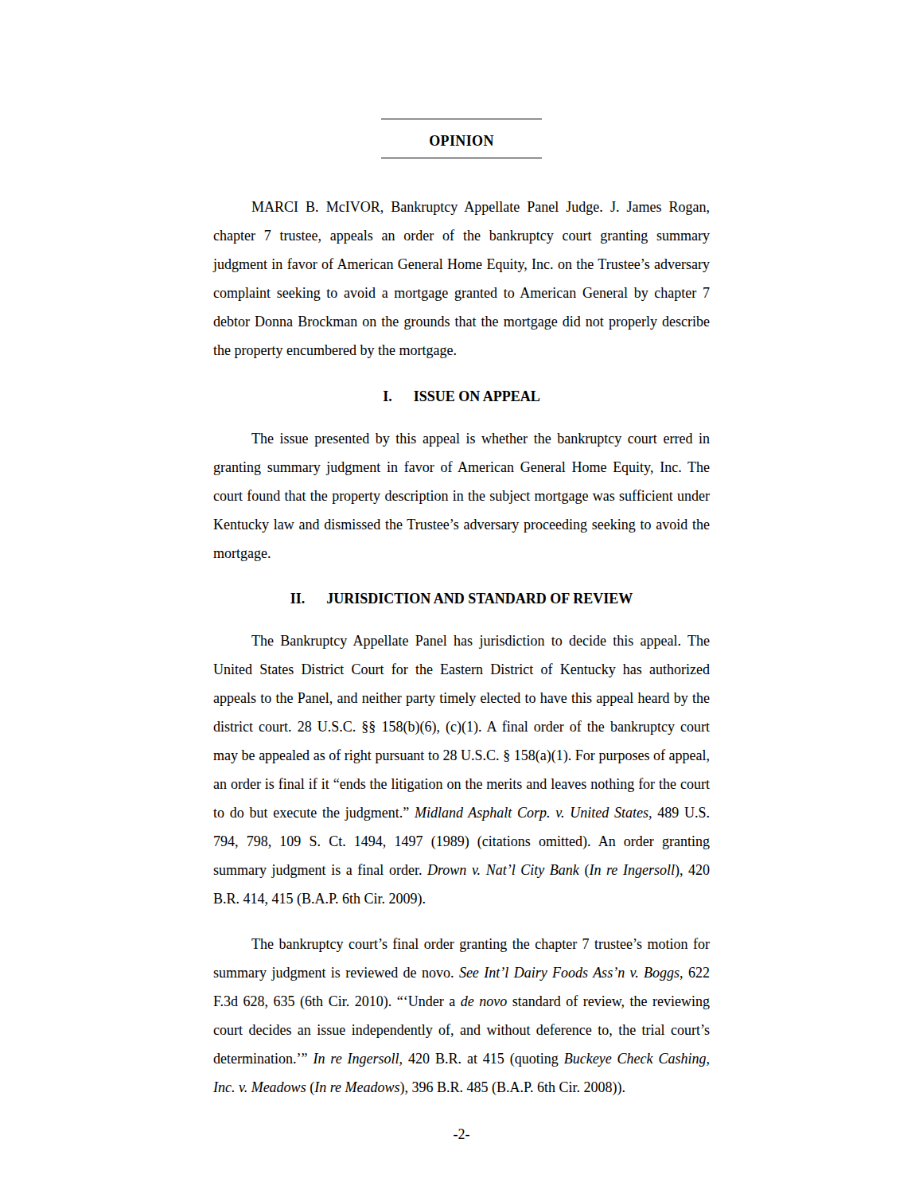OPINION
MARCI B. McIVOR, Bankruptcy Appellate Panel Judge. J. James Rogan, chapter 7 trustee, appeals an order of the bankruptcy court granting summary judgment in favor of American General Home Equity, Inc. on the Trustee’s adversary complaint seeking to avoid a mortgage granted to American General by chapter 7 debtor Donna Brockman on the grounds that the mortgage did not properly describe the property encumbered by the mortgage.
I. ISSUE ON APPEAL
The issue presented by this appeal is whether the bankruptcy court erred in granting summary judgment in favor of American General Home Equity, Inc. The court found that the property description in the subject mortgage was sufficient under Kentucky law and dismissed the Trustee’s adversary proceeding seeking to avoid the mortgage.
II. JURISDICTION AND STANDARD OF REVIEW
The Bankruptcy Appellate Panel has jurisdiction to decide this appeal. The United States District Court for the Eastern District of Kentucky has authorized appeals to the Panel, and neither party timely elected to have this appeal heard by the district court. 28 U.S.C. §§ 158(b)(6), (c)(1). A final order of the bankruptcy court may be appealed as of right pursuant to 28 U.S.C. § 158(a)(1). For purposes of appeal, an order is final if it “ends the litigation on the merits and leaves nothing for the court to do but execute the judgment.” Midland Asphalt Corp. v. United States, 489 U.S. 794, 798, 109 S. Ct. 1494, 1497 (1989) (citations omitted). An order granting summary judgment is a final order. Drown v. Nat’l City Bank (In re Ingersoll), 420 B.R. 414, 415 (B.A.P. 6th Cir. 2009).
The bankruptcy court’s final order granting the chapter 7 trustee’s motion for summary judgment is reviewed de novo. See Int’l Dairy Foods Ass’n v. Boggs, 622 F.3d 628, 635 (6th Cir. 2010). “‘Under a de novo standard of review, the reviewing court decides an issue independently of, and without deference to, the trial court’s determination.’” In re Ingersoll, 420 B.R. at 415 (quoting Buckeye Check Cashing, Inc. v. Meadows (In re Meadows), 396 B.R. 485 (B.A.P. 6th Cir. 2008)).
-2-